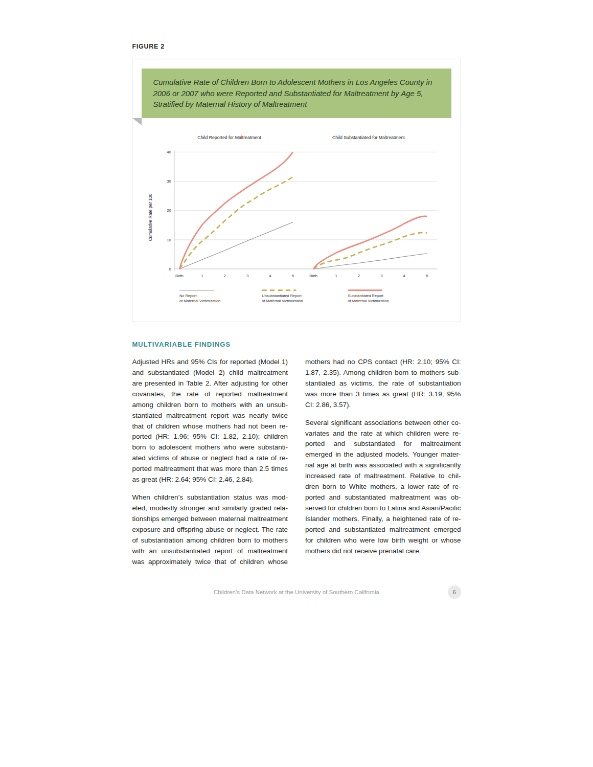FIGURE 2
Cumulative Rate of Children Born to Adolescent Mothers in Los Angeles County in 2006 or 2007 who were Reported and Substantiated for Maltreatment by Age 5, Stratified by Maternal History of Maltreatment
Child Reported for Maltreatment Child Substantiated for Maltreatment Cumulative Rate per 100 40 30 20 10 0 Birth 1 2 3 4 5 Birth 1 2 3 4 5 No Report of Maternal Victimization Unsubstantiated Report of Maternal Victimization Substantiated Report of Maternal Victimization
MULTIVARIABLE FINDINGS
Adjusted HRs and 95% CIs for reported (Model 1) and substantiated (Model 2) child maltreatment are presented in Table 2. After adjusting for other covariates, the rate of reported maltreatment among children born to mothers with an unsubstantiated maltreatment report was nearly twice that of children whose mothers had not been reported (HR: 1.96; 95% CI: 1.82, 2.10); children born to adolescent mothers who were substantiated victims of abuse or neglect had a rate of reported maltreatment that was more than 2.5 times as great (HR: 2.64; 95% CI: 2.46, 2.84).
When children’s substantiation status was modeled, modestly stronger and similarly graded relationships emerged between maternal maltreatment exposure and offspring abuse or neglect. The rate of substantiation among children born to mothers with an unsubstantiated report of maltreatment was approximately twice that of children whose mothers had no CPS contact (HR: 2.10; 95% CI: 1.87, 2.35). Among children born to mothers substantiated as victims, the rate of substantiation was more than 3 times as great (HR: 3.19; 95% CI: 2.86, 3.57).
Several significant associations between other covariates and the rate at which children were reported and substantiated for maltreatment emerged in the adjusted models. Younger maternal age at birth was associated with a significantly increased rate of maltreatment. Relative to children born to White mothers, a lower rate of reported and substantiated maltreatment was observed for children born to Latina and Asian/Pacific Islander mothers. Finally, a heightened rate of reported and substantiated maltreatment emerged for children who were low birth weight or whose mothers did not receive prenatal care.
Children’s Data Network at the University of Southern California 6